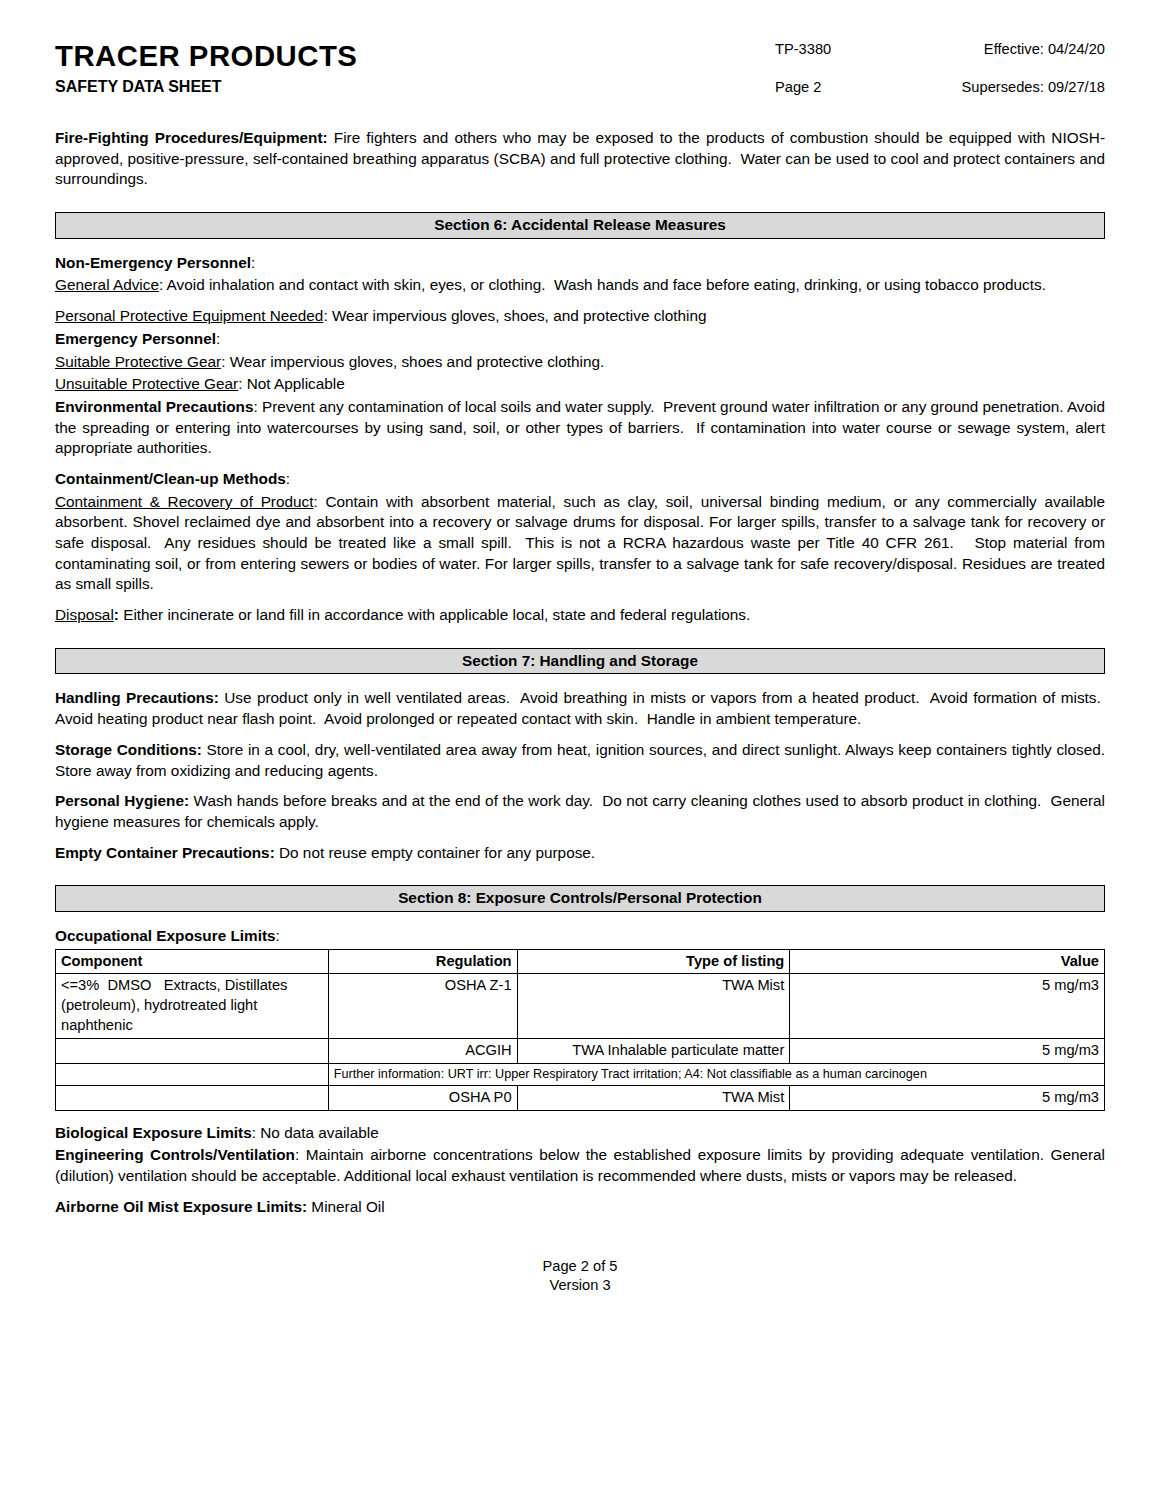TRACER PRODUCTS
TP-3380 Effective: 04/24/20
SAFETY DATA SHEET Page 2 Supersedes: 09/27/18
Fire-Fighting Procedures/Equipment: Fire fighters and others who may be exposed to the products of combustion should be equipped with NIOSH-approved, positive-pressure, self-contained breathing apparatus (SCBA) and full protective clothing. Water can be used to cool and protect containers and surroundings.
Section 6: Accidental Release Measures
Non-Emergency Personnel:
General Advice: Avoid inhalation and contact with skin, eyes, or clothing. Wash hands and face before eating, drinking, or using tobacco products.
Personal Protective Equipment Needed: Wear impervious gloves, shoes, and protective clothing
Emergency Personnel:
Suitable Protective Gear: Wear impervious gloves, shoes and protective clothing.
Unsuitable Protective Gear: Not Applicable
Environmental Precautions: Prevent any contamination of local soils and water supply. Prevent ground water infiltration or any ground penetration. Avoid the spreading or entering into watercourses by using sand, soil, or other types of barriers. If contamination into water course or sewage system, alert appropriate authorities.
Containment/Clean-up Methods:
Containment & Recovery of Product: Contain with absorbent material, such as clay, soil, universal binding medium, or any commercially available absorbent. Shovel reclaimed dye and absorbent into a recovery or salvage drums for disposal. For larger spills, transfer to a salvage tank for recovery or safe disposal. Any residues should be treated like a small spill. This is not a RCRA hazardous waste per Title 40 CFR 261. Stop material from contaminating soil, or from entering sewers or bodies of water. For larger spills, transfer to a salvage tank for safe recovery/disposal. Residues are treated as small spills.
Disposal: Either incinerate or land fill in accordance with applicable local, state and federal regulations.
Section 7: Handling and Storage
Handling Precautions: Use product only in well ventilated areas. Avoid breathing in mists or vapors from a heated product. Avoid formation of mists. Avoid heating product near flash point. Avoid prolonged or repeated contact with skin. Handle in ambient temperature.
Storage Conditions: Store in a cool, dry, well-ventilated area away from heat, ignition sources, and direct sunlight. Always keep containers tightly closed. Store away from oxidizing and reducing agents.
Personal Hygiene: Wash hands before breaks and at the end of the work day. Do not carry cleaning clothes used to absorb product in clothing. General hygiene measures for chemicals apply.
Empty Container Precautions: Do not reuse empty container for any purpose.
Section 8: Exposure Controls/Personal Protection
Occupational Exposure Limits:
| Component | Regulation | Type of listing | Value |
| --- | --- | --- | --- |
| <=3% DMSO Extracts, Distillates (petroleum), hydrotreated light naphthenic | OSHA Z-1 | TWA Mist | 5 mg/m3 |
| | ACGIH | TWA Inhalable particulate matter | 5 mg/m3 |
| | Further information: URT irr: Upper Respiratory Tract irritation; A4: Not classifiable as a human carcinogen |
| | OSHA P0 | TWA Mist | 5 mg/m3 |
Biological Exposure Limits: No data available
Engineering Controls/Ventilation: Maintain airborne concentrations below the established exposure limits by providing adequate ventilation. General (dilution) ventilation should be acceptable. Additional local exhaust ventilation is recommended where dusts, mists or vapors may be released.
Airborne Oil Mist Exposure Limits: Mineral Oil
Page 2 of 5
Version 3